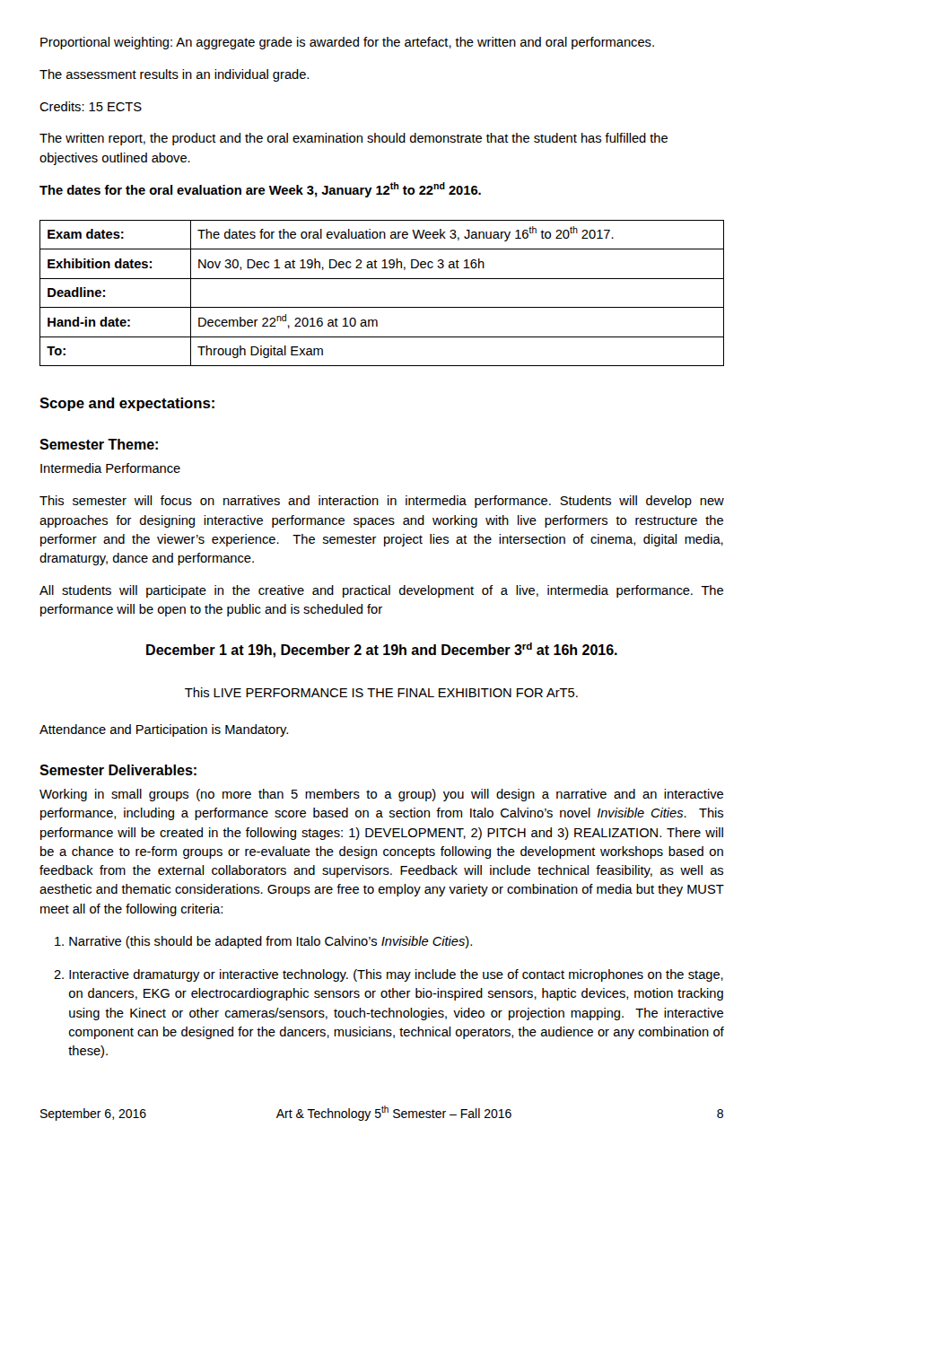Proportional weighting: An aggregate grade is awarded for the artefact, the written and oral performances.
The assessment results in an individual grade.
Credits: 15 ECTS
The written report, the product and the oral examination should demonstrate that the student has fulfilled the objectives outlined above.
The dates for the oral evaluation are Week 3, January 12th to 22nd 2016.
| Exam dates: | The dates for the oral evaluation are Week 3, January 16 th to 20 th 2017. |
| Exhibition dates: | Nov 30, Dec 1 at 19h, Dec 2 at 19h, Dec 3 at 16h |
| Deadline: | |
| Hand-in date: | December 22 nd , 2016 at 10 am |
| To: | Through Digital Exam |
Scope and expectations:
Semester Theme:
Intermedia Performance
This semester will focus on narratives and interaction in intermedia performance. Students will develop new approaches for designing interactive performance spaces and working with live performers to restructure the performer and the viewer’s experience. The semester project lies at the intersection of cinema, digital media, dramaturgy, dance and performance.
All students will participate in the creative and practical development of a live, intermedia performance. The performance will be open to the public and is scheduled for
December 1 at 19h, December 2 at 19h and December 3rd at 16h 2016.
This LIVE PERFORMANCE IS THE FINAL EXHIBITION FOR ArT5.
Attendance and Participation is Mandatory.
Semester Deliverables:
Working in small groups (no more than 5 members to a group) you will design a narrative and an interactive performance, including a performance score based on a section from Italo Calvino’s novel Invisible Cities. This performance will be created in the following stages: 1) DEVELOPMENT, 2) PITCH and 3) REALIZATION. There will be a chance to re-form groups or re-evaluate the design concepts following the development workshops based on feedback from the external collaborators and supervisors. Feedback will include technical feasibility, as well as aesthetic and thematic considerations. Groups are free to employ any variety or combination of media but they MUST meet all of the following criteria:
Narrative (this should be adapted from Italo Calvino’s Invisible Cities).
Interactive dramaturgy or interactive technology. (This may include the use of contact microphones on the stage, on dancers, EKG or electrocardiographic sensors or other bio-inspired sensors, haptic devices, motion tracking using the Kinect or other cameras/sensors, touch-technologies, video or projection mapping. The interactive component can be designed for the dancers, musicians, technical operators, the audience or any combination of these).
September 6, 2016 Art & Technology 5th Semester – Fall 2016 8